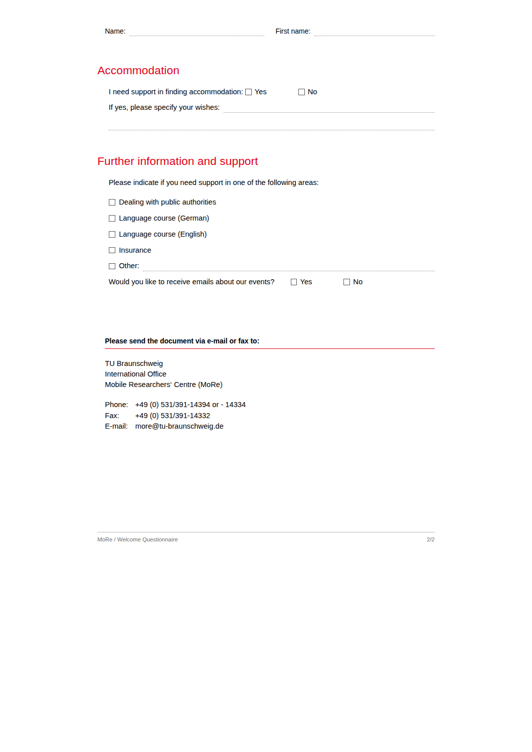Name:
First name:
Accommodation
I need support in finding accommodation: Yes No
If yes, please specify your wishes:
Further information and support
Please indicate if you need support in one of the following areas:
Dealing with public authorities
Language course (German)
Language course (English)
Insurance
Other:
Would you like to receive emails about our events? Yes No
Please send the document via e-mail or fax to:
TU Braunschweig
International Office
Mobile Researchers‘ Centre (MoRe)
Phone:+49 (0) 531/391-14394 or - 14334
Fax:+49 (0) 531/391-14332
E-mail: more@tu-braunschweig.de
MoRe / Welcome Questionnaire 2/2